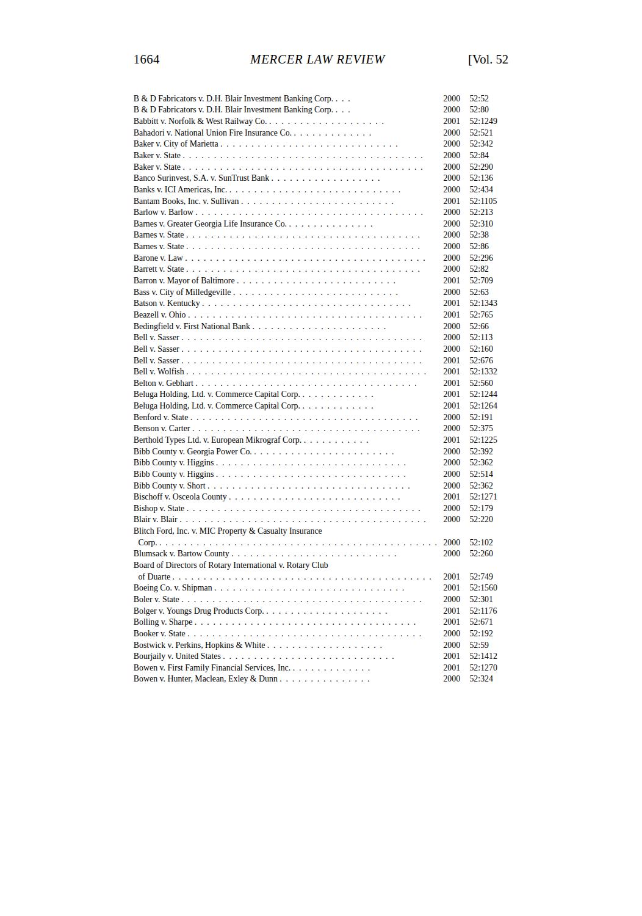1664 MERCER LAW REVIEW [Vol. 52
| B & D Fabricators v. D.H. Blair Investment Banking Corp. . . . | 2000 | 52:52 |
| B & D Fabricators v. D.H. Blair Investment Banking Corp. . . . | 2000 | 52:80 |
| Babbitt v. Norfolk & West Railway Co. . . . . . . . . . . . . . . . . . . . | 2001 | 52:1249 |
| Bahadori v. National Union Fire Insurance Co. . . . . . . . . . . . . . | 2000 | 52:521 |
| Baker v. City of Marietta . . . . . . . . . . . . . . . . . . . . . . . . . . . . . | 2000 | 52:342 |
| Baker v. State . . . . . . . . . . . . . . . . . . . . . . . . . . . . . . . . . . . . . . . | 2000 | 52:84 |
| Baker v. State . . . . . . . . . . . . . . . . . . . . . . . . . . . . . . . . . . . . . . . | 2000 | 52:290 |
| Banco Surinvest, S.A. v. SunTrust Bank . . . . . . . . . . . . . . . . . . | 2000 | 52:136 |
| Banks v. ICI Americas, Inc. . . . . . . . . . . . . . . . . . . . . . . . . . . . . | 2000 | 52:434 |
| Bantam Books, Inc. v. Sullivan . . . . . . . . . . . . . . . . . . . . . . . . . | 2001 | 52:1105 |
| Barlow v. Barlow . . . . . . . . . . . . . . . . . . . . . . . . . . . . . . . . . . . . . | 2000 | 52:213 |
| Barnes v. Greater Georgia Life Insurance Co. . . . . . . . . . . . . . . | 2000 | 52:310 |
| Barnes v. State . . . . . . . . . . . . . . . . . . . . . . . . . . . . . . . . . . . . . . | 2000 | 52:38 |
| Barnes v. State . . . . . . . . . . . . . . . . . . . . . . . . . . . . . . . . . . . . . . | 2000 | 52:86 |
| Barone v. Law . . . . . . . . . . . . . . . . . . . . . . . . . . . . . . . . . . . . . . . | 2000 | 52:296 |
| Barrett v. State . . . . . . . . . . . . . . . . . . . . . . . . . . . . . . . . . . . . . . | 2000 | 52:82 |
| Barron v. Mayor of Baltimore . . . . . . . . . . . . . . . . . . . . . . . . . . | 2001 | 52:709 |
| Bass v. City of Milledgeville . . . . . . . . . . . . . . . . . . . . . . . . . . . | 2000 | 52:63 |
| Batson v. Kentucky . . . . . . . . . . . . . . . . . . . . . . . . . . . . . . . . . . | 2001 | 52:1343 |
| Beazell v. Ohio . . . . . . . . . . . . . . . . . . . . . . . . . . . . . . . . . . . . . . | 2001 | 52:765 |
| Bedingfield v. First National Bank . . . . . . . . . . . . . . . . . . . . . . | 2000 | 52:66 |
| Bell v. Sasser . . . . . . . . . . . . . . . . . . . . . . . . . . . . . . . . . . . . . . . | 2000 | 52:113 |
| Bell v. Sasser . . . . . . . . . . . . . . . . . . . . . . . . . . . . . . . . . . . . . . . | 2000 | 52:160 |
| Bell v. Sasser . . . . . . . . . . . . . . . . . . . . . . . . . . . . . . . . . . . . . . . | 2001 | 52:676 |
| Bell v. Wolfish . . . . . . . . . . . . . . . . . . . . . . . . . . . . . . . . . . . . . . . | 2001 | 52:1332 |
| Belton v. Gebhart . . . . . . . . . . . . . . . . . . . . . . . . . . . . . . . . . . . . | 2001 | 52:560 |
| Beluga Holding, Ltd. v. Commerce Capital Corp. . . . . . . . . . . . . | 2001 | 52:1244 |
| Beluga Holding, Ltd. v. Commerce Capital Corp. . . . . . . . . . . . . | 2001 | 52:1264 |
| Benford v. State . . . . . . . . . . . . . . . . . . . . . . . . . . . . . . . . . . . . . | 2000 | 52:191 |
| Benson v. Carter . . . . . . . . . . . . . . . . . . . . . . . . . . . . . . . . . . . . . | 2000 | 52:375 |
| Berthold Types Ltd. v. European Mikrograf Corp. . . . . . . . . . . . | 2001 | 52:1225 |
| Bibb County v. Georgia Power Co. . . . . . . . . . . . . . . . . . . . . . . . | 2000 | 52:392 |
| Bibb County v. Higgins . . . . . . . . . . . . . . . . . . . . . . . . . . . . . . . | 2000 | 52:362 |
| Bibb County v. Higgins . . . . . . . . . . . . . . . . . . . . . . . . . . . . . . . | 2000 | 52:514 |
| Bibb County v. Short . . . . . . . . . . . . . . . . . . . . . . . . . . . . . . . . . | 2000 | 52:362 |
| Bischoff v. Osceola County . . . . . . . . . . . . . . . . . . . . . . . . . . . . | 2001 | 52:1271 |
| Bishop v. State . . . . . . . . . . . . . . . . . . . . . . . . . . . . . . . . . . . . . . | 2000 | 52:179 |
| Blair v. Blair . . . . . . . . . . . . . . . . . . . . . . . . . . . . . . . . . . . . . . . . | 2000 | 52:220 |
| Blitch Ford, Inc. v. MIC Property & Casualty Insurance | | |
| Corp. . . . . . . . . . . . . . . . . . . . . . . . . . . . . . . . . . . . . . . . . . . . . . | 2000 | 52:102 |
| Blumsack v. Bartow County . . . . . . . . . . . . . . . . . . . . . . . . . . . | 2000 | 52:260 |
| Board of Directors of Rotary International v. Rotary Club | | |
| of Duarte . . . . . . . . . . . . . . . . . . . . . . . . . . . . . . . . . . . . . . . . . . | 2001 | 52:749 |
| Boeing Co. v. Shipman . . . . . . . . . . . . . . . . . . . . . . . . . . . . . . . | 2001 | 52:1560 |
| Boler v. State . . . . . . . . . . . . . . . . . . . . . . . . . . . . . . . . . . . . . . . | 2000 | 52:301 |
| Bolger v. Youngs Drug Products Corp. . . . . . . . . . . . . . . . . . . . . | 2001 | 52:1176 |
| Bolling v. Sharpe . . . . . . . . . . . . . . . . . . . . . . . . . . . . . . . . . . . . | 2001 | 52:671 |
| Booker v. State . . . . . . . . . . . . . . . . . . . . . . . . . . . . . . . . . . . . . . | 2000 | 52:192 |
| Bostwick v. Perkins, Hopkins & White . . . . . . . . . . . . . . . . . . . | 2000 | 52:59 |
| Bourjaily v. United States . . . . . . . . . . . . . . . . . . . . . . . . . . . . | 2001 | 52:1412 |
| Bowen v. First Family Financial Services, Inc. . . . . . . . . . . . . . | 2001 | 52:1270 |
| Bowen v. Hunter, Maclean, Exley & Dunn . . . . . . . . . . . . . . . | 2000 | 52:324 |